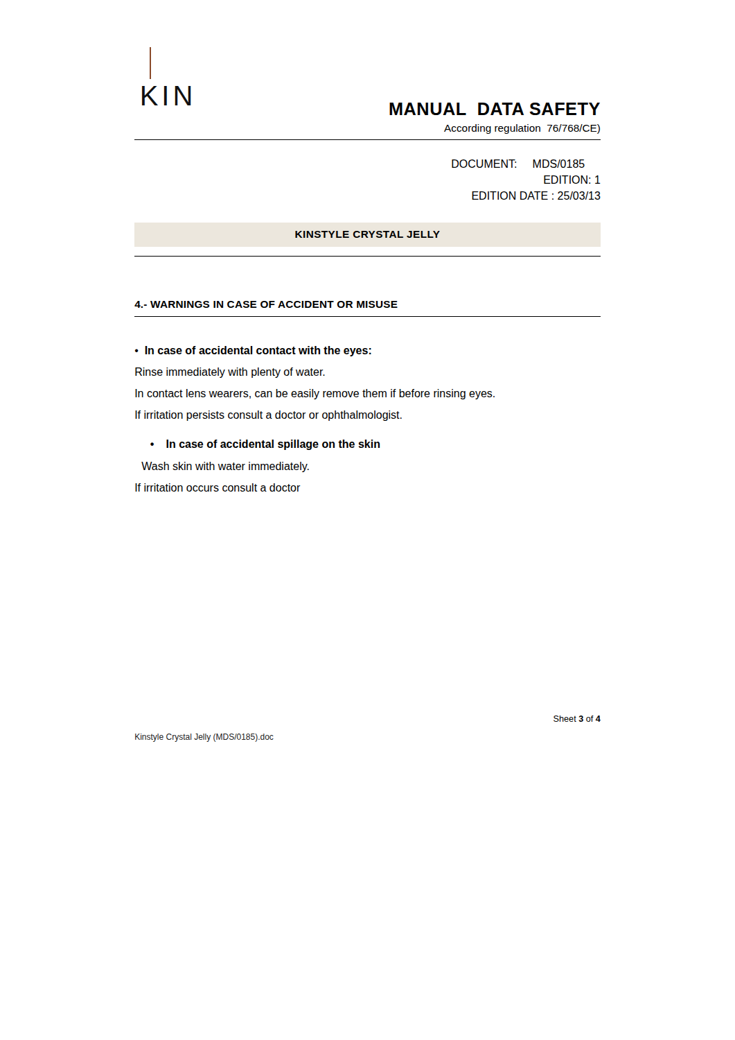KIN
MANUAL DATA SAFETY
According regulation 76/768/CE)
DOCUMENT: MDS/0185
EDITION: 1
EDITION DATE : 25/03/13
KINSTYLE CRYSTAL JELLY
4.- WARNINGS IN CASE OF ACCIDENT OR MISUSE
• In case of accidental contact with the eyes:
Rinse immediately with plenty of water.
In contact lens wearers, can be easily remove them if before rinsing eyes.
If irritation persists consult a doctor or ophthalmologist.
In case of accidental spillage on the skin
Wash skin with water immediately.
If irritation occurs consult a doctor
Sheet 3 of 4
Kinstyle Crystal Jelly (MDS/0185).doc